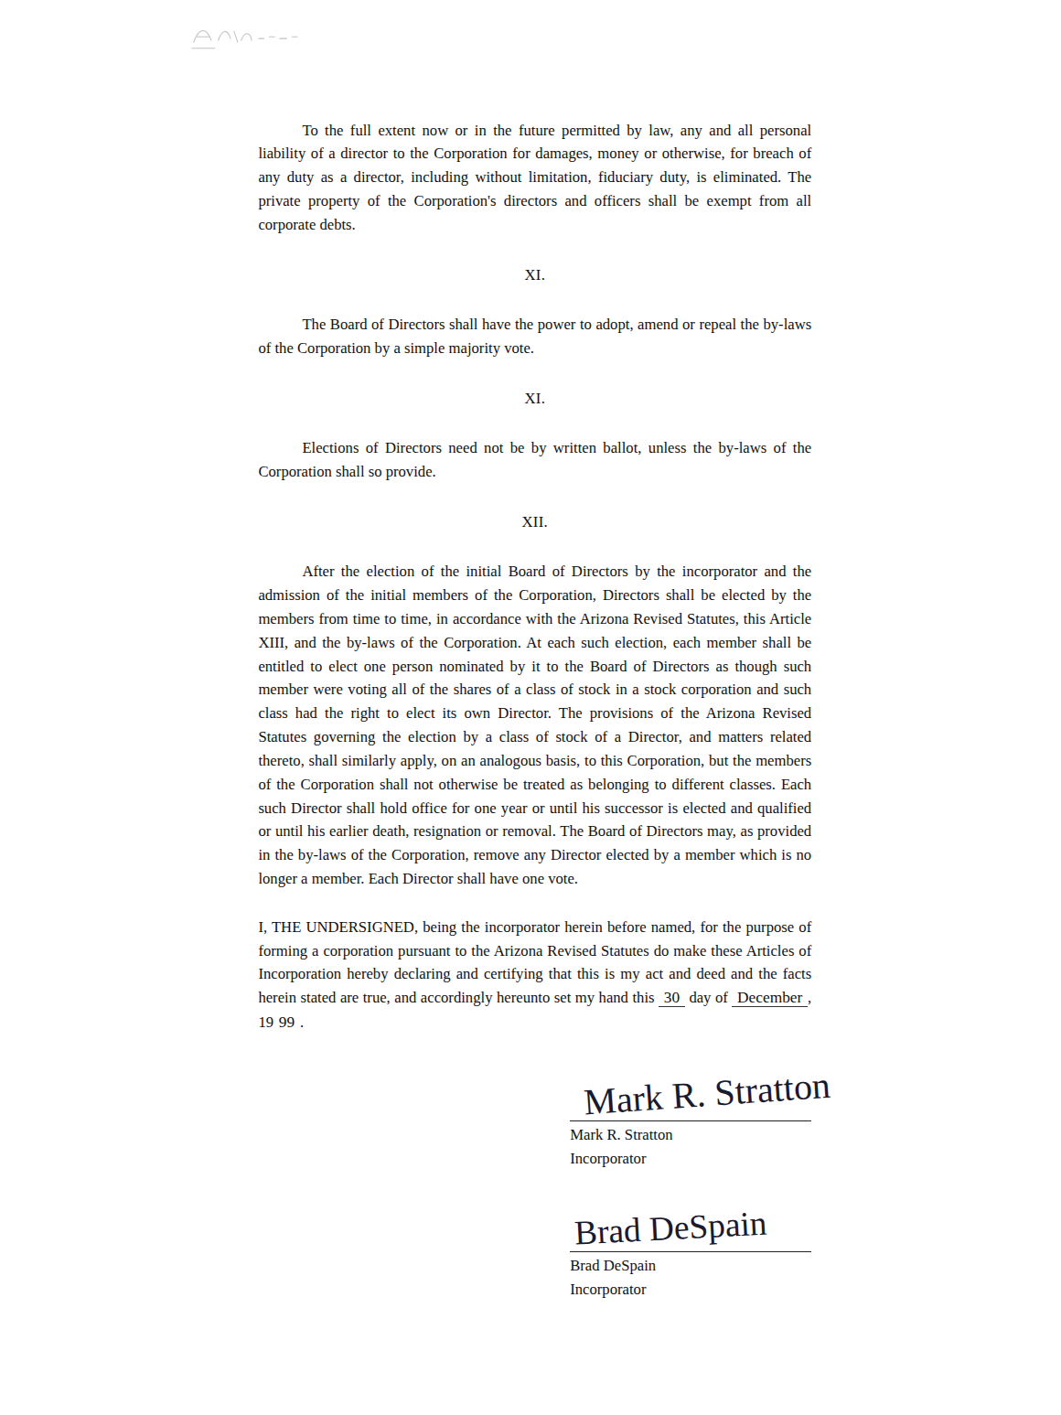To the full extent now or in the future permitted by law, any and all personal liability of a director to the Corporation for damages, money or otherwise, for breach of any duty as a director, including without limitation, fiduciary duty, is eliminated. The private property of the Corporation's directors and officers shall be exempt from all corporate debts.
XI.
The Board of Directors shall have the power to adopt, amend or repeal the by-laws of the Corporation by a simple majority vote.
XI.
Elections of Directors need not be by written ballot, unless the by-laws of the Corporation shall so provide.
XII.
After the election of the initial Board of Directors by the incorporator and the admission of the initial members of the Corporation, Directors shall be elected by the members from time to time, in accordance with the Arizona Revised Statutes, this Article XIII, and the by-laws of the Corporation. At each such election, each member shall be entitled to elect one person nominated by it to the Board of Directors as though such member were voting all of the shares of a class of stock in a stock corporation and such class had the right to elect its own Director. The provisions of the Arizona Revised Statutes governing the election by a class of stock of a Director, and matters related thereto, shall similarly apply, on an analogous basis, to this Corporation, but the members of the Corporation shall not otherwise be treated as belonging to different classes. Each such Director shall hold office for one year or until his successor is elected and qualified or until his earlier death, resignation or removal. The Board of Directors may, as provided in the by-laws of the Corporation, remove any Director elected by a member which is no longer a member. Each Director shall have one vote.
I, THE UNDERSIGNED, being the incorporator herein before named, for the purpose of forming a corporation pursuant to the Arizona Revised Statutes do make these Articles of Incorporation hereby declaring and certifying that this is my act and deed and the facts herein stated are true, and accordingly hereunto set my hand this 30 day of December, 1999.
Mark R. Stratton
Mark R. Stratton
Incorporator
Brad DeSpain
Brad DeSpain
Incorporator